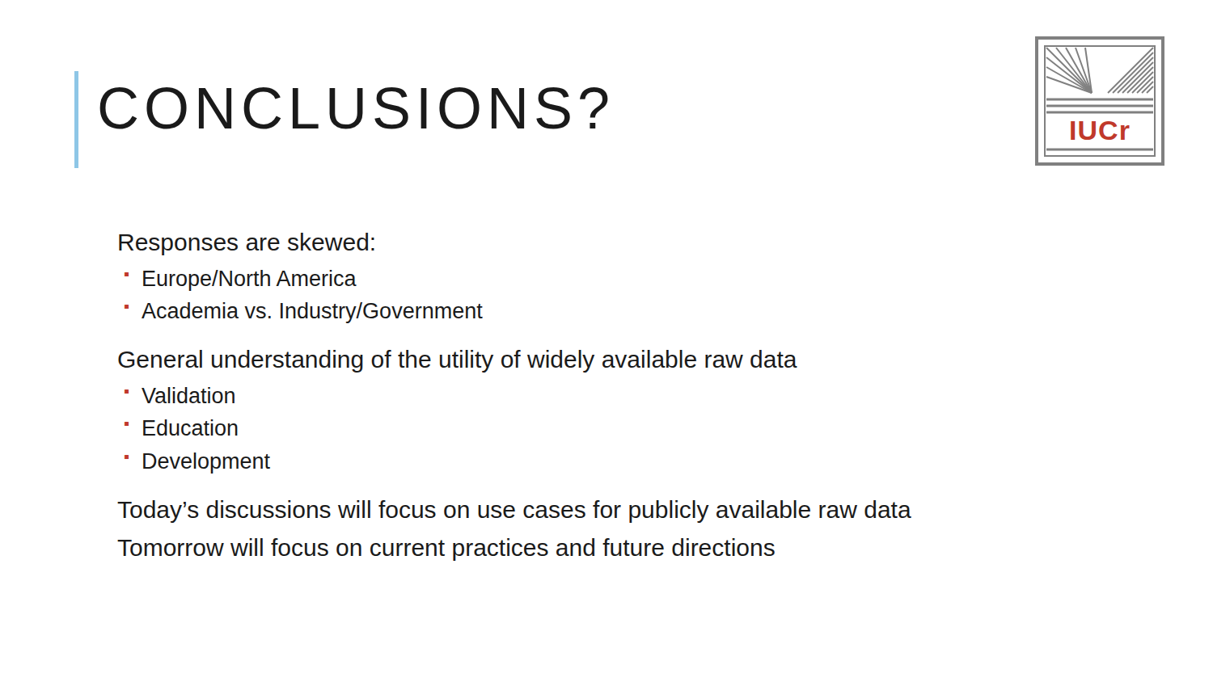CONCLUSIONS?
IUCr
Responses are skewed:
Europe/North America
Academia vs. Industry/Government
General understanding of the utility of widely available raw data
Validation
Education
Development
Today’s discussions will focus on use cases for publicly available raw data
Tomorrow will focus on current practices and future directions